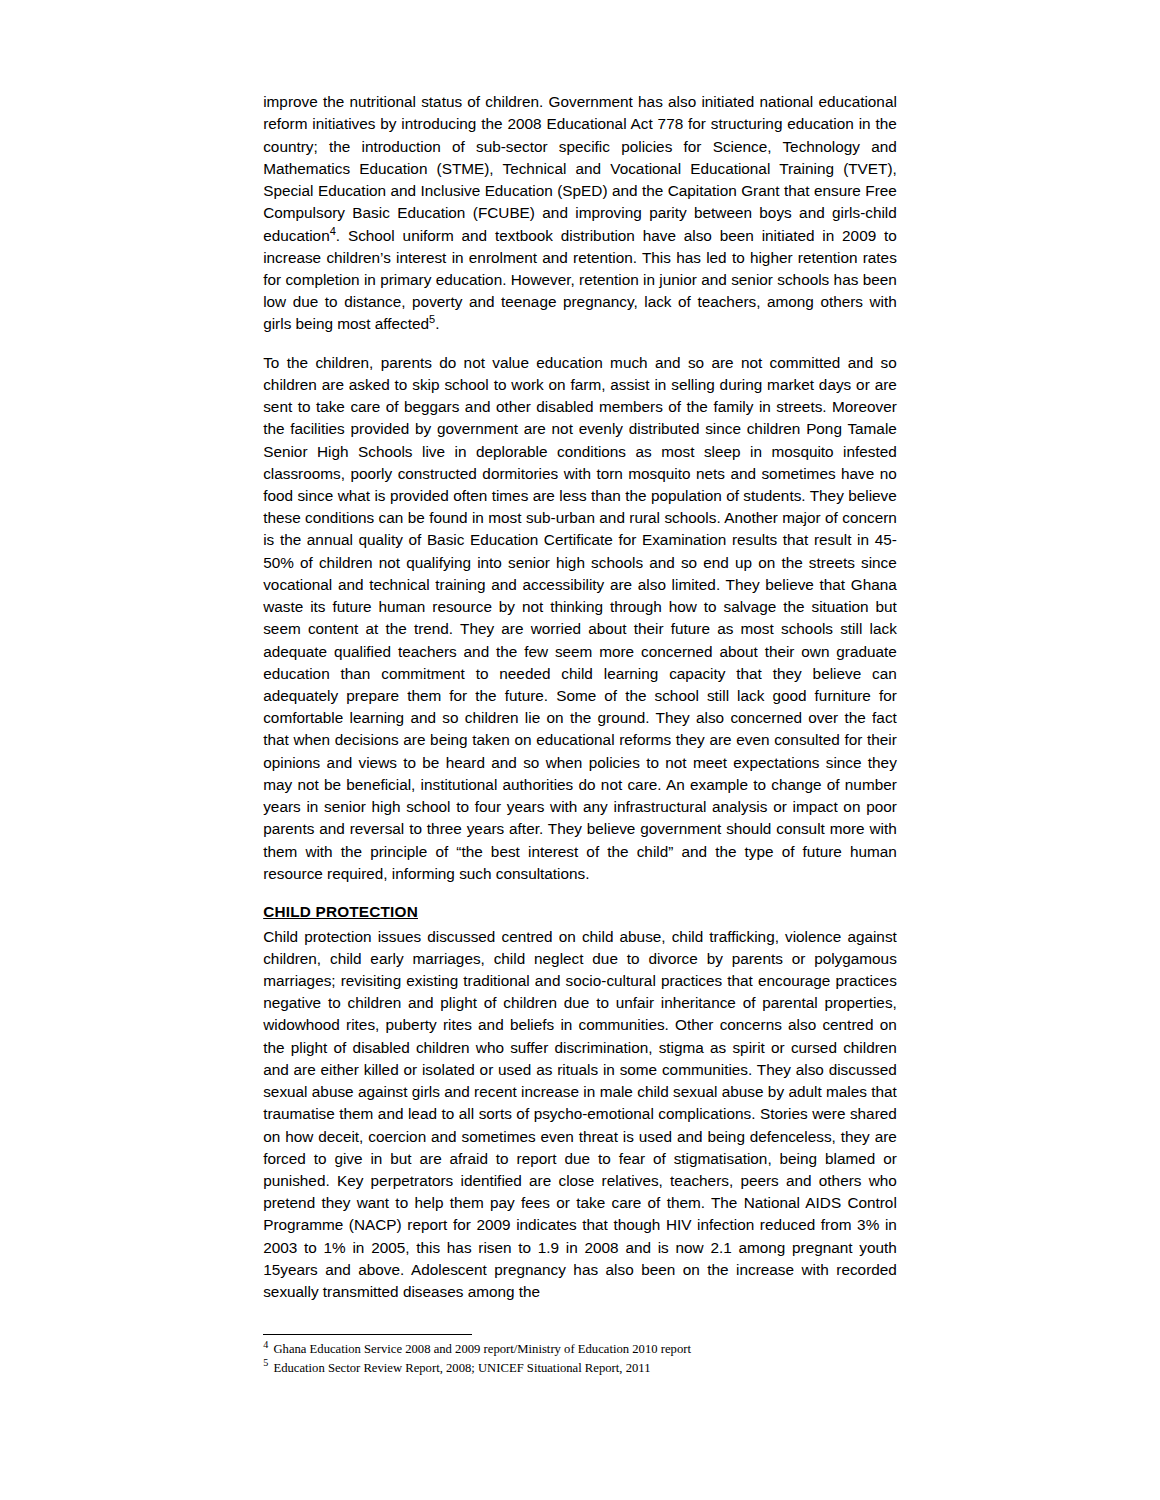improve the nutritional status of children. Government has also initiated national educational reform initiatives by introducing the 2008 Educational Act 778 for structuring education in the country; the introduction of sub-sector specific policies for Science, Technology and Mathematics Education (STME), Technical and Vocational Educational Training (TVET), Special Education and Inclusive Education (SpED) and the Capitation Grant that ensure Free Compulsory Basic Education (FCUBE) and improving parity between boys and girls-child education4. School uniform and textbook distribution have also been initiated in 2009 to increase children’s interest in enrolment and retention. This has led to higher retention rates for completion in primary education. However, retention in junior and senior schools has been low due to distance, poverty and teenage pregnancy, lack of teachers, among others with girls being most affected5.
To the children, parents do not value education much and so are not committed and so children are asked to skip school to work on farm, assist in selling during market days or are sent to take care of beggars and other disabled members of the family in streets. Moreover the facilities provided by government are not evenly distributed since children Pong Tamale Senior High Schools live in deplorable conditions as most sleep in mosquito infested classrooms, poorly constructed dormitories with torn mosquito nets and sometimes have no food since what is provided often times are less than the population of students. They believe these conditions can be found in most sub-urban and rural schools. Another major of concern is the annual quality of Basic Education Certificate for Examination results that result in 45-50% of children not qualifying into senior high schools and so end up on the streets since vocational and technical training and accessibility are also limited. They believe that Ghana waste its future human resource by not thinking through how to salvage the situation but seem content at the trend. They are worried about their future as most schools still lack adequate qualified teachers and the few seem more concerned about their own graduate education than commitment to needed child learning capacity that they believe can adequately prepare them for the future. Some of the school still lack good furniture for comfortable learning and so children lie on the ground. They also concerned over the fact that when decisions are being taken on educational reforms they are even consulted for their opinions and views to be heard and so when policies to not meet expectations since they may not be beneficial, institutional authorities do not care. An example to change of number years in senior high school to four years with any infrastructural analysis or impact on poor parents and reversal to three years after. They believe government should consult more with them with the principle of “the best interest of the child” and the type of future human resource required, informing such consultations.
Child Protection
Child protection issues discussed centred on child abuse, child trafficking, violence against children, child early marriages, child neglect due to divorce by parents or polygamous marriages; revisiting existing traditional and socio-cultural practices that encourage practices negative to children and plight of children due to unfair inheritance of parental properties, widowhood rites, puberty rites and beliefs in communities. Other concerns also centred on the plight of disabled children who suffer discrimination, stigma as spirit or cursed children and are either killed or isolated or used as rituals in some communities. They also discussed sexual abuse against girls and recent increase in male child sexual abuse by adult males that traumatise them and lead to all sorts of psycho-emotional complications. Stories were shared on how deceit, coercion and sometimes even threat is used and being defenceless, they are forced to give in but are afraid to report due to fear of stigmatisation, being blamed or punished. Key perpetrators identified are close relatives, teachers, peers and others who pretend they want to help them pay fees or take care of them. The National AIDS Control Programme (NACP) report for 2009 indicates that though HIV infection reduced from 3% in 2003 to 1% in 2005, this has risen to 1.9 in 2008 and is now 2.1 among pregnant youth 15years and above. Adolescent pregnancy has also been on the increase with recorded sexually transmitted diseases among the
4 Ghana Education Service 2008 and 2009 report/Ministry of Education 2010 report
5 Education Sector Review Report, 2008; UNICEF Situational Report, 2011